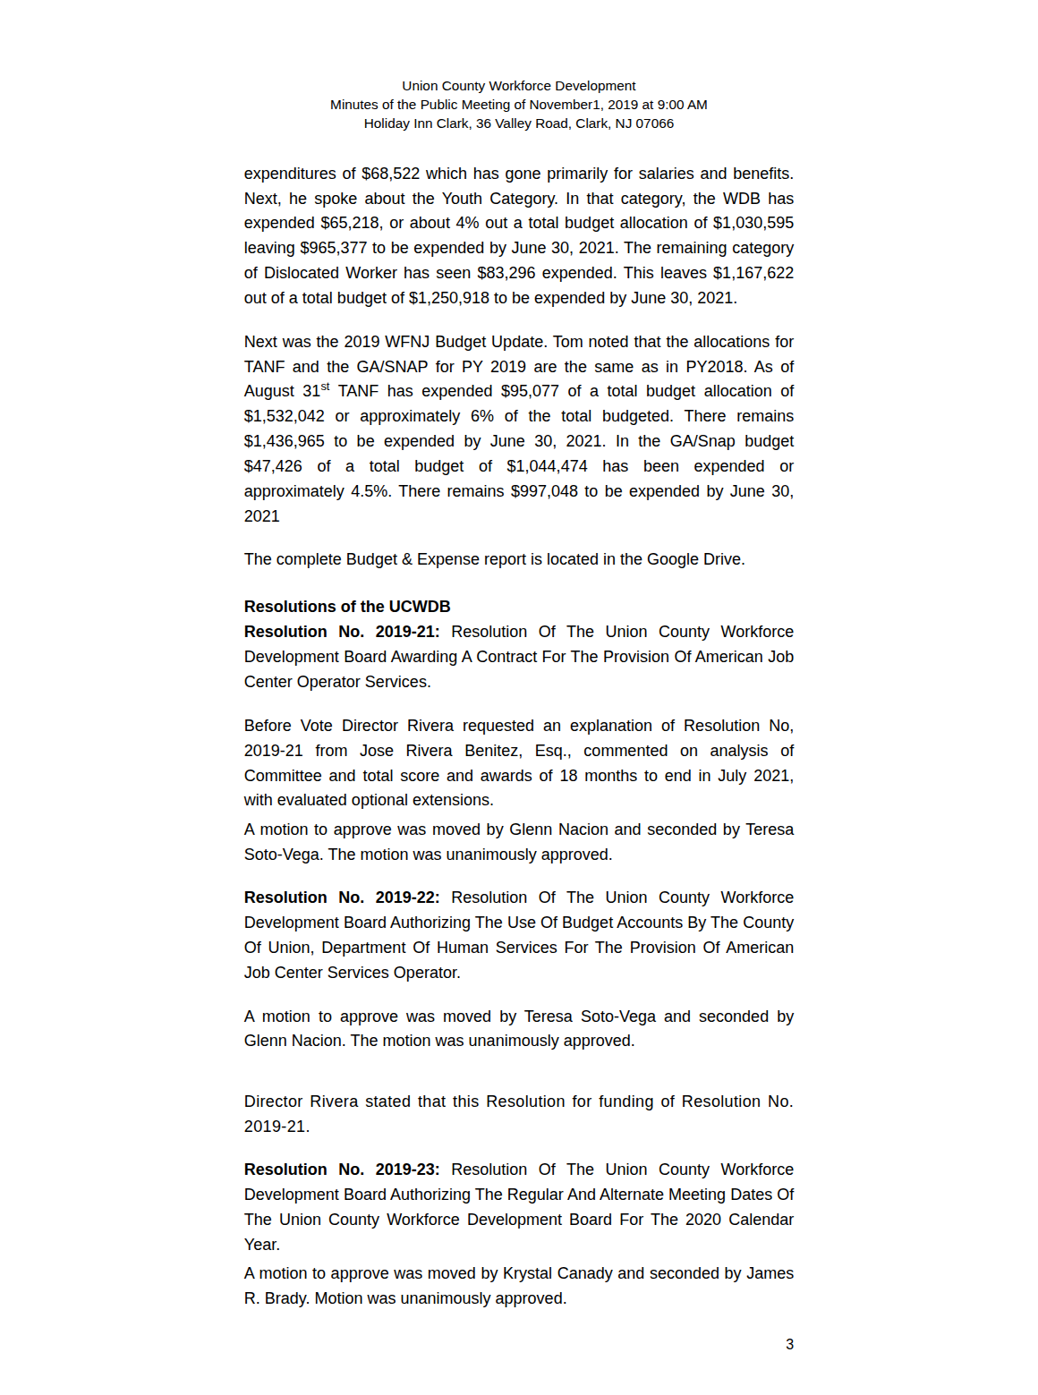Union County Workforce Development
Minutes of the Public Meeting of November1, 2019 at 9:00 AM
Holiday Inn Clark, 36 Valley Road, Clark, NJ 07066
expenditures of $68,522 which has gone primarily for salaries and benefits. Next, he spoke about the Youth Category. In that category, the WDB has expended $65,218, or about 4% out a total budget allocation of $1,030,595 leaving $965,377 to be expended by June 30, 2021. The remaining category of Dislocated Worker has seen $83,296 expended. This leaves $1,167,622 out of a total budget of $1,250,918 to be expended by June 30, 2021.
Next was the 2019 WFNJ Budget Update. Tom noted that the allocations for TANF and the GA/SNAP for PY 2019 are the same as in PY2018. As of August 31st TANF has expended $95,077 of a total budget allocation of $1,532,042 or approximately 6% of the total budgeted. There remains $1,436,965 to be expended by June 30, 2021. In the GA/Snap budget $47,426 of a total budget of $1,044,474 has been expended or approximately 4.5%. There remains $997,048 to be expended by June 30, 2021
The complete Budget & Expense report is located in the Google Drive.
Resolutions of the UCWDB
Resolution No. 2019-21: Resolution Of The Union County Workforce Development Board Awarding A Contract For The Provision Of American Job Center Operator Services.
Before Vote Director Rivera requested an explanation of Resolution No, 2019-21 from Jose Rivera Benitez, Esq., commented on analysis of Committee and total score and awards of 18 months to end in July 2021, with evaluated optional extensions.
A motion to approve was moved by Glenn Nacion and seconded by Teresa Soto-Vega. The motion was unanimously approved.
Resolution No. 2019-22: Resolution Of The Union County Workforce Development Board Authorizing The Use Of Budget Accounts By The County Of Union, Department Of Human Services For The Provision Of American Job Center Services Operator.
A motion to approve was moved by Teresa Soto-Vega and seconded by Glenn Nacion. The motion was unanimously approved.
Director Rivera stated that this Resolution for funding of Resolution No. 2019-21.
Resolution No. 2019-23: Resolution Of The Union County Workforce Development Board Authorizing The Regular And Alternate Meeting Dates Of The Union County Workforce Development Board For The 2020 Calendar Year.
A motion to approve was moved by Krystal Canady and seconded by James R. Brady. Motion was unanimously approved.
3